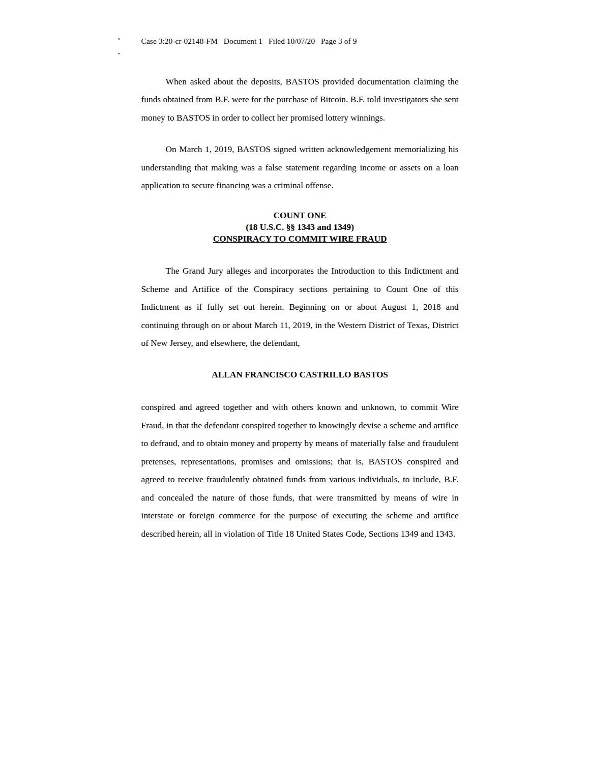•
•
Case 3:20-cr-02148-FM Document 1 Filed 10/07/20 Page 3 of 9
When asked about the deposits, BASTOS provided documentation claiming the funds obtained from B.F. were for the purchase of Bitcoin. B.F. told investigators she sent money to BASTOS in order to collect her promised lottery winnings.
On March 1, 2019, BASTOS signed written acknowledgement memorializing his understanding that making was a false statement regarding income or assets on a loan application to secure financing was a criminal offense.
COUNT ONE
(18 U.S.C. §§ 1343 and 1349)
CONSPIRACY TO COMMIT WIRE FRAUD
The Grand Jury alleges and incorporates the Introduction to this Indictment and Scheme and Artifice of the Conspiracy sections pertaining to Count One of this Indictment as if fully set out herein. Beginning on or about August 1, 2018 and continuing through on or about March 11, 2019, in the Western District of Texas, District of New Jersey, and elsewhere, the defendant,
ALLAN FRANCISCO CASTRILLO BASTOS
conspired and agreed together and with others known and unknown, to commit Wire Fraud, in that the defendant conspired together to knowingly devise a scheme and artifice to defraud, and to obtain money and property by means of materially false and fraudulent pretenses, representations, promises and omissions; that is, BASTOS conspired and agreed to receive fraudulently obtained funds from various individuals, to include, B.F. and concealed the nature of those funds, that were transmitted by means of wire in interstate or foreign commerce for the purpose of executing the scheme and artifice described herein, all in violation of Title 18 United States Code, Sections 1349 and 1343.